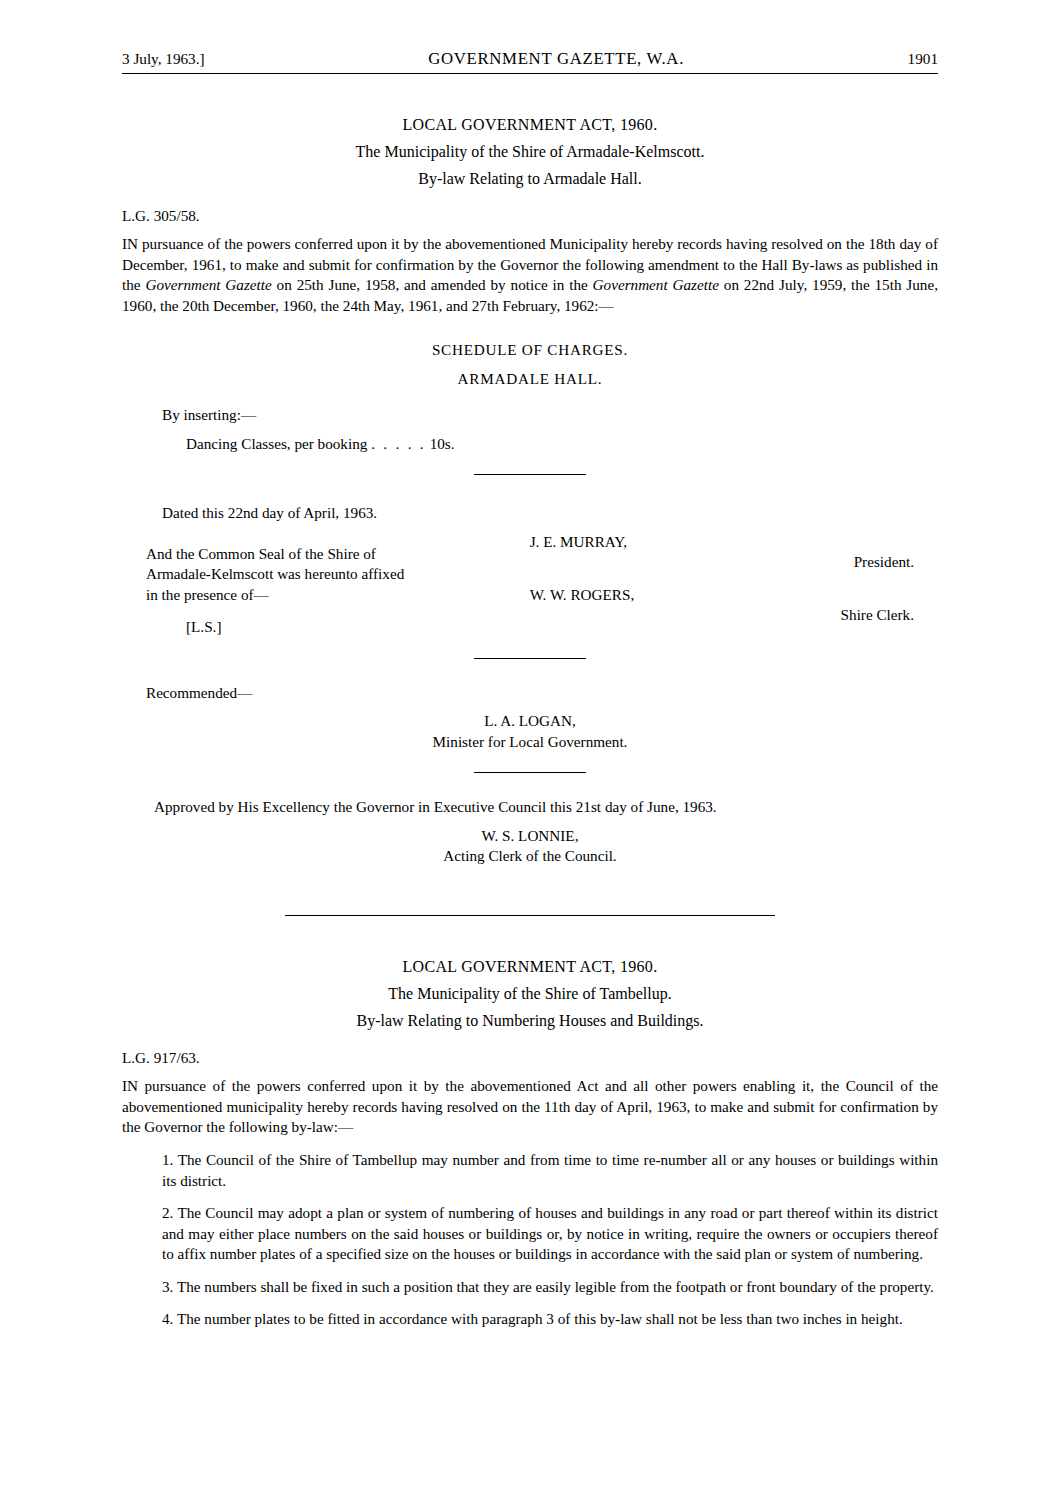3 July, 1963.] GOVERNMENT GAZETTE, W.A. 1901
LOCAL GOVERNMENT ACT, 1960.
The Municipality of the Shire of Armadale-Kelmscott.
By-law Relating to Armadale Hall.
L.G. 305/58.
IN pursuance of the powers conferred upon it by the abovementioned Municipality hereby records having resolved on the 18th day of December, 1961, to make and submit for confirmation by the Governor the following amendment to the Hall By-laws as published in the Government Gazette on 25th June, 1958, and amended by notice in the Government Gazette on 22nd July, 1959, the 15th June, 1960, the 20th December, 1960, the 24th May, 1961, and 27th February, 1962:—
SCHEDULE OF CHARGES.
ARMADALE HALL.
By inserting:—
Dancing Classes, per booking . . . . . 10s.
Dated this 22nd day of April, 1963.
| And the Common Seal of the Shire of Armadale-Kelmscott was hereunto affixed in the presence of— [L.S.] | J. E. MURRAY, President. W. W. ROGERS, Shire Clerk. |
Recommended—
L. A. LOGAN,
Minister for Local Government.
Approved by His Excellency the Governor in Executive Council this 21st day of June, 1963.
W. S. LONNIE,
Acting Clerk of the Council.
LOCAL GOVERNMENT ACT, 1960.
The Municipality of the Shire of Tambellup.
By-law Relating to Numbering Houses and Buildings.
L.G. 917/63.
IN pursuance of the powers conferred upon it by the abovementioned Act and all other powers enabling it, the Council of the abovementioned municipality hereby records having resolved on the 11th day of April, 1963, to make and submit for confirmation by the Governor the following by-law:—
1. The Council of the Shire of Tambellup may number and from time to time re-number all or any houses or buildings within its district.
2. The Council may adopt a plan or system of numbering of houses and buildings in any road or part thereof within its district and may either place numbers on the said houses or buildings or, by notice in writing, require the owners or occupiers thereof to affix number plates of a specified size on the houses or buildings in accordance with the said plan or system of numbering.
3. The numbers shall be fixed in such a position that they are easily legible from the footpath or front boundary of the property.
4. The number plates to be fitted in accordance with paragraph 3 of this by-law shall not be less than two inches in height.